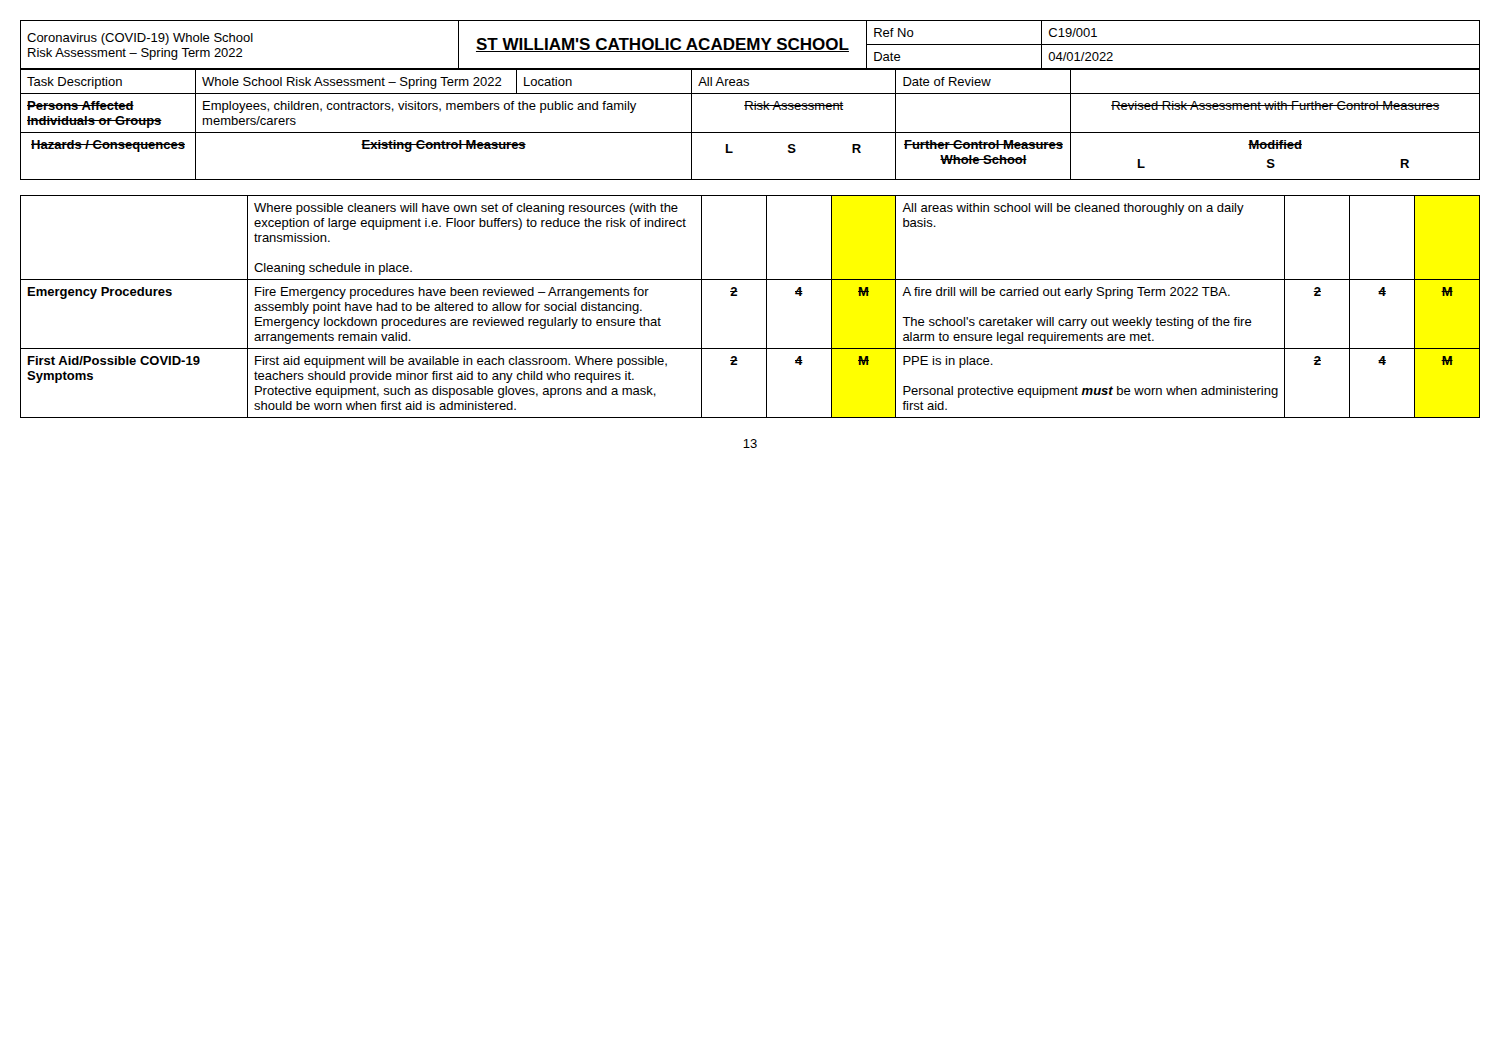| Coronavirus (COVID-19) Whole School Risk Assessment – Spring Term 2022 | ST WILLIAM'S CATHOLIC ACADEMY SCHOOL | Ref No | C19/001 |
| Date | 04/01/2022 |
| Task Description | Whole School Risk Assessment – Spring Term 2022 | Location | All Areas | Date of Review | |
| Persons Affected Individuals or Groups | Employees, children, contractors, visitors, members of the public and family members/carers | Risk Assessment | | Revised Risk Assessment with Further Control Measures |
| Hazards / Consequences | Existing Control Measures | / L / S / R / | Further Control Measures Whole School | Modified / L / S / R / |
| | Where possible cleaners will have own set of cleaning resources (with the exception of large equipment i.e. Floor buffers) to reduce the risk of indirect transmission. Cleaning schedule in place. | | | | All areas within school will be cleaned thoroughly on a daily basis. | | | |
| Emergency Procedures | Fire Emergency procedures have been reviewed – Arrangements for assembly point have had to be altered to allow for social distancing. Emergency lockdown procedures are reviewed regularly to ensure that arrangements remain valid. | 2 | 4 | M | A fire drill will be carried out early Spring Term 2022 TBA. The school's caretaker will carry out weekly testing of the fire alarm to ensure legal requirements are met. | 2 | 4 | M |
| First Aid/Possible COVID-19 Symptoms | First aid equipment will be available in each classroom. Where possible, teachers should provide minor first aid to any child who requires it. Protective equipment, such as disposable gloves, aprons and a mask, should be worn when first aid is administered. | 2 | 4 | M | PPE is in place. Personal protective equipment must be worn when administering first aid. | 2 | 4 | M |
13